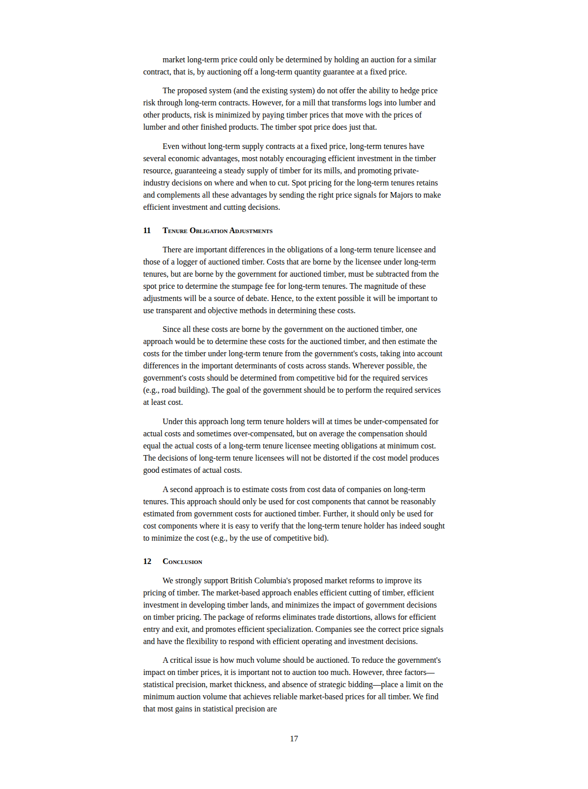market long-term price could only be determined by holding an auction for a similar contract, that is, by auctioning off a long-term quantity guarantee at a fixed price.
The proposed system (and the existing system) do not offer the ability to hedge price risk through long-term contracts. However, for a mill that transforms logs into lumber and other products, risk is minimized by paying timber prices that move with the prices of lumber and other finished products. The timber spot price does just that.
Even without long-term supply contracts at a fixed price, long-term tenures have several economic advantages, most notably encouraging efficient investment in the timber resource, guaranteeing a steady supply of timber for its mills, and promoting private-industry decisions on where and when to cut. Spot pricing for the long-term tenures retains and complements all these advantages by sending the right price signals for Majors to make efficient investment and cutting decisions.
11 Tenure Obligation Adjustments
There are important differences in the obligations of a long-term tenure licensee and those of a logger of auctioned timber. Costs that are borne by the licensee under long-term tenures, but are borne by the government for auctioned timber, must be subtracted from the spot price to determine the stumpage fee for long-term tenures. The magnitude of these adjustments will be a source of debate. Hence, to the extent possible it will be important to use transparent and objective methods in determining these costs.
Since all these costs are borne by the government on the auctioned timber, one approach would be to determine these costs for the auctioned timber, and then estimate the costs for the timber under long-term tenure from the government's costs, taking into account differences in the important determinants of costs across stands. Wherever possible, the government's costs should be determined from competitive bid for the required services (e.g., road building). The goal of the government should be to perform the required services at least cost.
Under this approach long term tenure holders will at times be under-compensated for actual costs and sometimes over-compensated, but on average the compensation should equal the actual costs of a long-term tenure licensee meeting obligations at minimum cost. The decisions of long-term tenure licensees will not be distorted if the cost model produces good estimates of actual costs.
A second approach is to estimate costs from cost data of companies on long-term tenures. This approach should only be used for cost components that cannot be reasonably estimated from government costs for auctioned timber. Further, it should only be used for cost components where it is easy to verify that the long-term tenure holder has indeed sought to minimize the cost (e.g., by the use of competitive bid).
12 Conclusion
We strongly support British Columbia's proposed market reforms to improve its pricing of timber. The market-based approach enables efficient cutting of timber, efficient investment in developing timber lands, and minimizes the impact of government decisions on timber pricing. The package of reforms eliminates trade distortions, allows for efficient entry and exit, and promotes efficient specialization. Companies see the correct price signals and have the flexibility to respond with efficient operating and investment decisions.
A critical issue is how much volume should be auctioned. To reduce the government's impact on timber prices, it is important not to auction too much. However, three factors—statistical precision, market thickness, and absence of strategic bidding—place a limit on the minimum auction volume that achieves reliable market-based prices for all timber. We find that most gains in statistical precision are
17